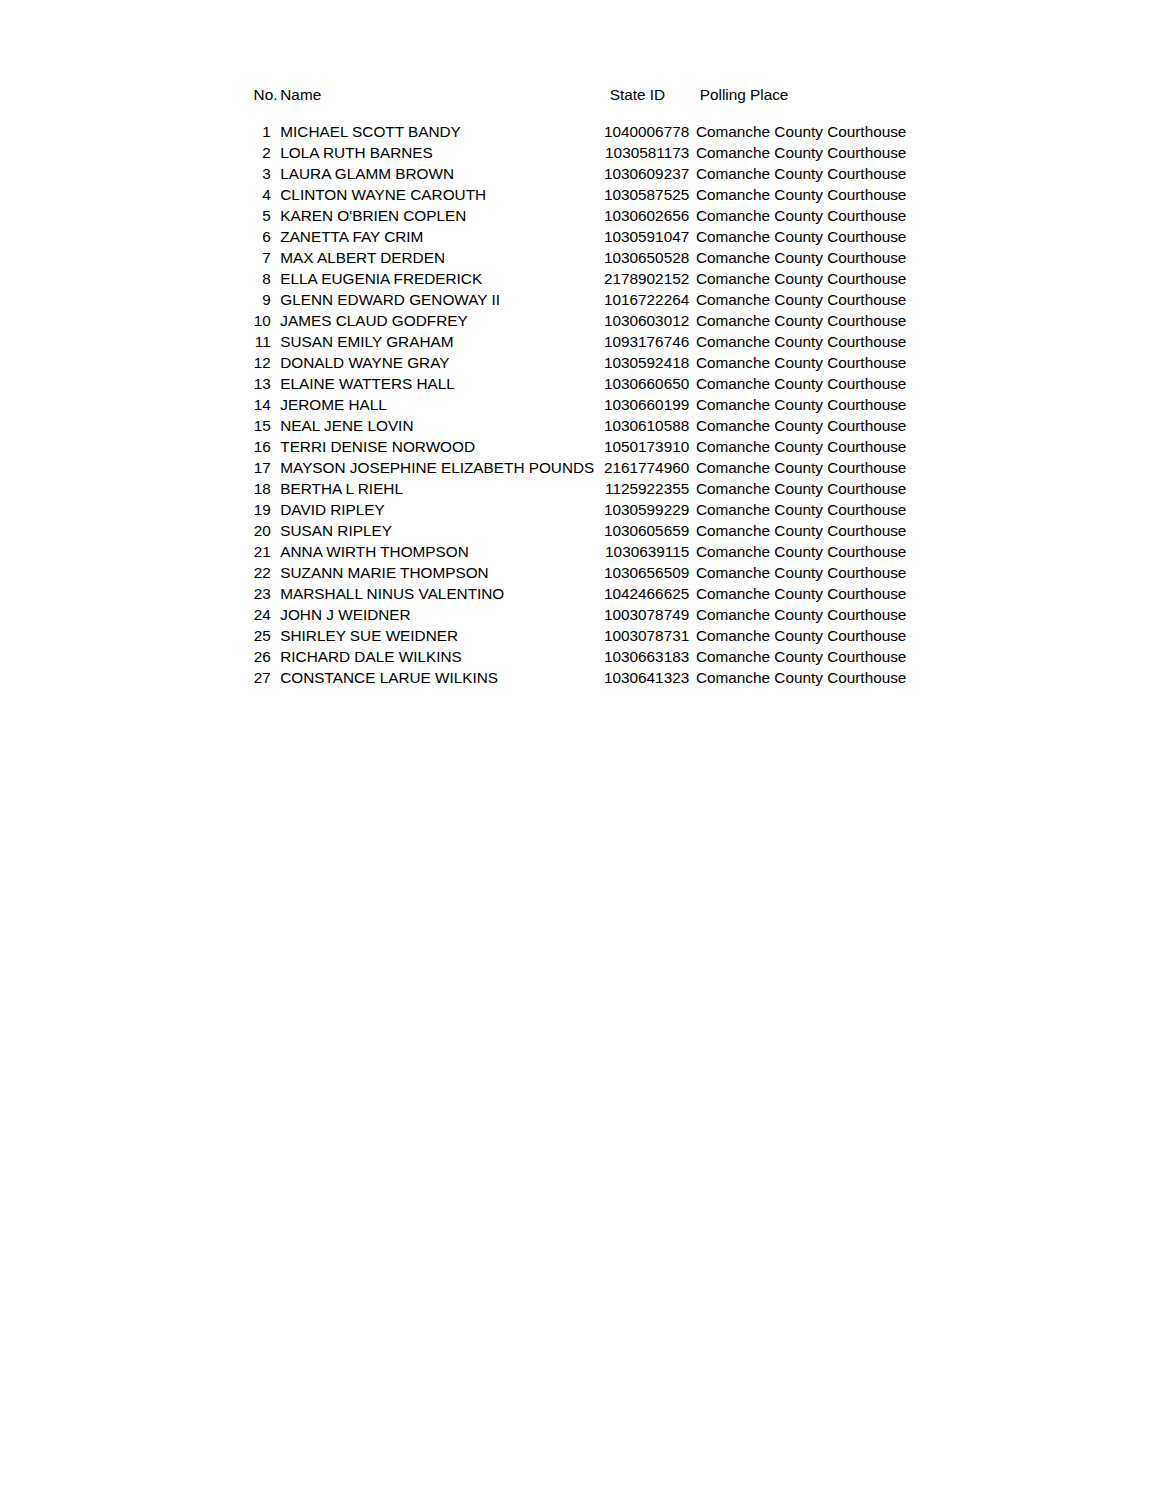| No. | Name | State ID | Polling Place |
| --- | --- | --- | --- |
| 1 | MICHAEL SCOTT BANDY | 1040006778 | Comanche County Courthouse |
| 2 | LOLA RUTH BARNES | 1030581173 | Comanche County Courthouse |
| 3 | LAURA GLAMM BROWN | 1030609237 | Comanche County Courthouse |
| 4 | CLINTON WAYNE CAROUTH | 1030587525 | Comanche County Courthouse |
| 5 | KAREN O'BRIEN COPLEN | 1030602656 | Comanche County Courthouse |
| 6 | ZANETTA FAY CRIM | 1030591047 | Comanche County Courthouse |
| 7 | MAX ALBERT DERDEN | 1030650528 | Comanche County Courthouse |
| 8 | ELLA EUGENIA FREDERICK | 2178902152 | Comanche County Courthouse |
| 9 | GLENN EDWARD GENOWAY II | 1016722264 | Comanche County Courthouse |
| 10 | JAMES CLAUD GODFREY | 1030603012 | Comanche County Courthouse |
| 11 | SUSAN EMILY GRAHAM | 1093176746 | Comanche County Courthouse |
| 12 | DONALD WAYNE GRAY | 1030592418 | Comanche County Courthouse |
| 13 | ELAINE WATTERS HALL | 1030660650 | Comanche County Courthouse |
| 14 | JEROME HALL | 1030660199 | Comanche County Courthouse |
| 15 | NEAL JENE LOVIN | 1030610588 | Comanche County Courthouse |
| 16 | TERRI DENISE NORWOOD | 1050173910 | Comanche County Courthouse |
| 17 | MAYSON JOSEPHINE ELIZABETH POUNDS | 2161774960 | Comanche County Courthouse |
| 18 | BERTHA L RIEHL | 1125922355 | Comanche County Courthouse |
| 19 | DAVID RIPLEY | 1030599229 | Comanche County Courthouse |
| 20 | SUSAN RIPLEY | 1030605659 | Comanche County Courthouse |
| 21 | ANNA WIRTH THOMPSON | 1030639115 | Comanche County Courthouse |
| 22 | SUZANN MARIE THOMPSON | 1030656509 | Comanche County Courthouse |
| 23 | MARSHALL NINUS VALENTINO | 1042466625 | Comanche County Courthouse |
| 24 | JOHN J WEIDNER | 1003078749 | Comanche County Courthouse |
| 25 | SHIRLEY SUE WEIDNER | 1003078731 | Comanche County Courthouse |
| 26 | RICHARD DALE WILKINS | 1030663183 | Comanche County Courthouse |
| 27 | CONSTANCE LARUE WILKINS | 1030641323 | Comanche County Courthouse |